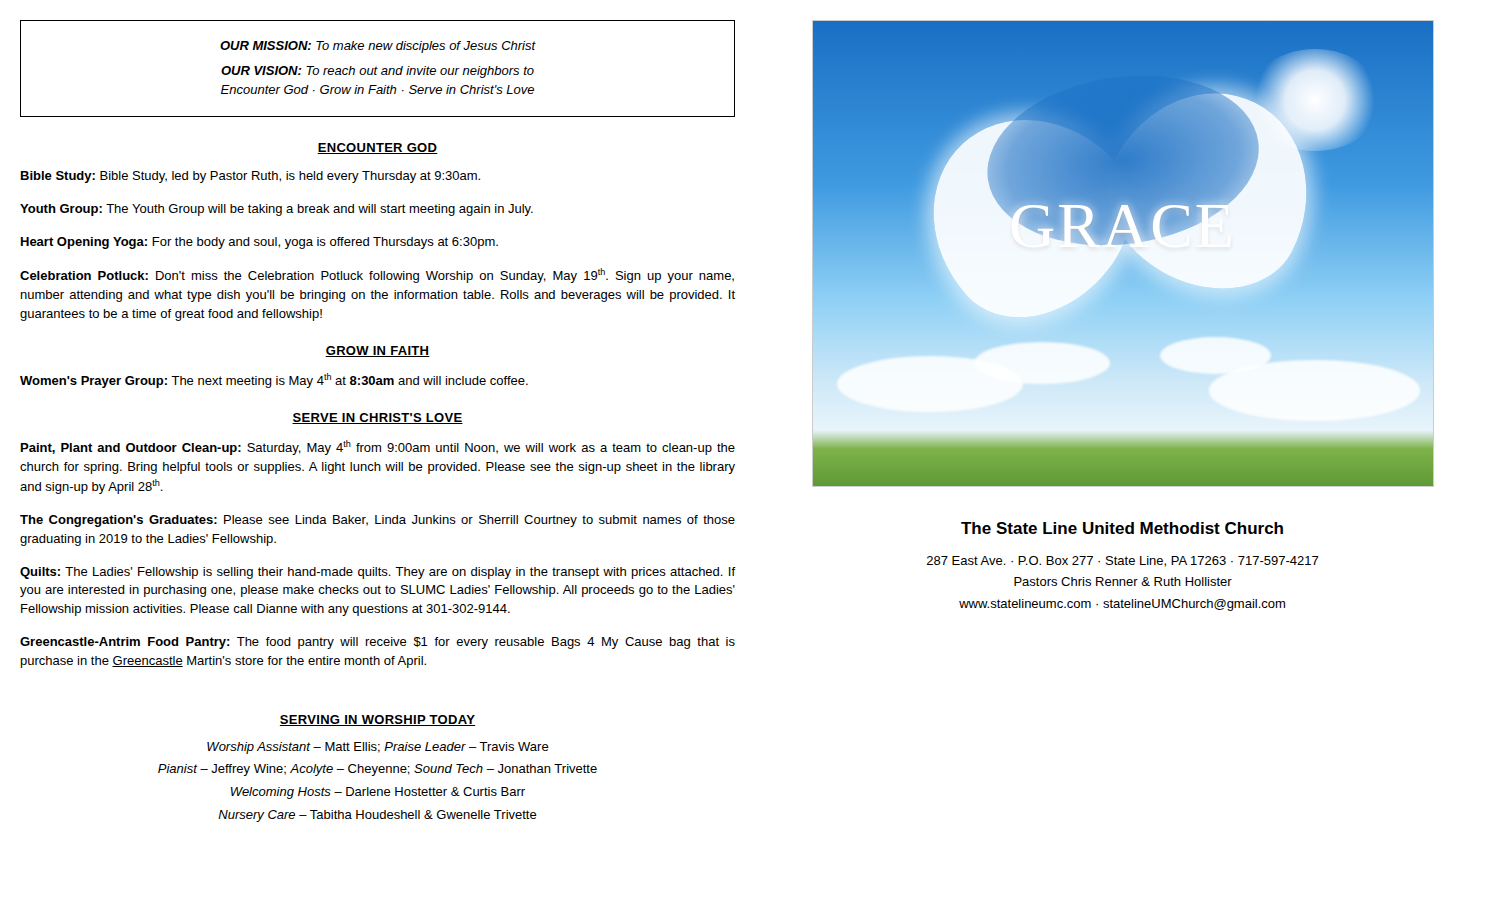OUR MISSION: To make new disciples of Jesus Christ
OUR VISION: To reach out and invite our neighbors to
Encounter God · Grow in Faith · Serve in Christ's Love
ENCOUNTER GOD
Bible Study: Bible Study, led by Pastor Ruth, is held every Thursday at 9:30am.
Youth Group: The Youth Group will be taking a break and will start meeting again in July.
Heart Opening Yoga: For the body and soul, yoga is offered Thursdays at 6:30pm.
Celebration Potluck: Don't miss the Celebration Potluck following Worship on Sunday, May 19th. Sign up your name, number attending and what type dish you'll be bringing on the information table. Rolls and beverages will be provided. It guarantees to be a time of great food and fellowship!
GROW IN FAITH
Women's Prayer Group: The next meeting is May 4th at 8:30am and will include coffee.
SERVE IN CHRIST'S LOVE
Paint, Plant and Outdoor Clean-up: Saturday, May 4th from 9:00am until Noon, we will work as a team to clean-up the church for spring. Bring helpful tools or supplies. A light lunch will be provided. Please see the sign-up sheet in the library and sign-up by April 28th.
The Congregation's Graduates: Please see Linda Baker, Linda Junkins or Sherrill Courtney to submit names of those graduating in 2019 to the Ladies' Fellowship.
Quilts: The Ladies' Fellowship is selling their hand-made quilts. They are on display in the transept with prices attached. If you are interested in purchasing one, please make checks out to SLUMC Ladies' Fellowship. All proceeds go to the Ladies' Fellowship mission activities. Please call Dianne with any questions at 301-302-9144.
Greencastle-Antrim Food Pantry: The food pantry will receive $1 for every reusable Bags 4 My Cause bag that is purchase in the Greencastle Martin's store for the entire month of April.
SERVING IN WORSHIP TODAY
Worship Assistant – Matt Ellis; Praise Leader – Travis Ware
Pianist – Jeffrey Wine; Acolyte – Cheyenne; Sound Tech – Jonathan Trivette
Welcoming Hosts – Darlene Hostetter & Curtis Barr
Nursery Care – Tabitha Houdeshell & Gwenelle Trivette
GRACE
The State Line United Methodist Church
287 East Ave. · P.O. Box 277 · State Line, PA 17263 · 717-597-4217
Pastors Chris Renner & Ruth Hollister
www.statelineumc.com · statelineUMChurch@gmail.com